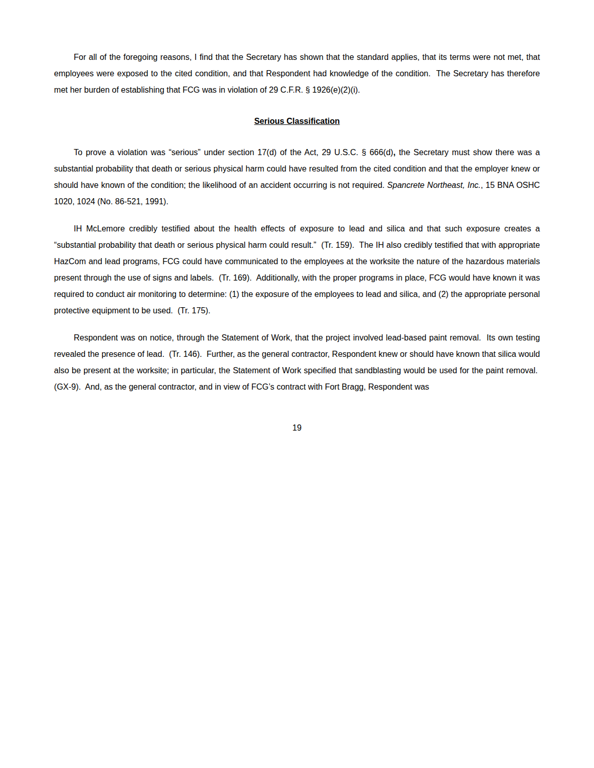For all of the foregoing reasons, I find that the Secretary has shown that the standard applies, that its terms were not met, that employees were exposed to the cited condition, and that Respondent had knowledge of the condition. The Secretary has therefore met her burden of establishing that FCG was in violation of 29 C.F.R. § 1926(e)(2)(i).
Serious Classification
To prove a violation was “serious” under section 17(d) of the Act, 29 U.S.C. § 666(d), the Secretary must show there was a substantial probability that death or serious physical harm could have resulted from the cited condition and that the employer knew or should have known of the condition; the likelihood of an accident occurring is not required. Spancrete Northeast, Inc., 15 BNA OSHC 1020, 1024 (No. 86-521, 1991).
IH McLemore credibly testified about the health effects of exposure to lead and silica and that such exposure creates a “substantial probability that death or serious physical harm could result.” (Tr. 159). The IH also credibly testified that with appropriate HazCom and lead programs, FCG could have communicated to the employees at the worksite the nature of the hazardous materials present through the use of signs and labels. (Tr. 169). Additionally, with the proper programs in place, FCG would have known it was required to conduct air monitoring to determine: (1) the exposure of the employees to lead and silica, and (2) the appropriate personal protective equipment to be used. (Tr. 175).
Respondent was on notice, through the Statement of Work, that the project involved lead-based paint removal. Its own testing revealed the presence of lead. (Tr. 146). Further, as the general contractor, Respondent knew or should have known that silica would also be present at the worksite; in particular, the Statement of Work specified that sandblasting would be used for the paint removal. (GX-9). And, as the general contractor, and in view of FCG’s contract with Fort Bragg, Respondent was
19